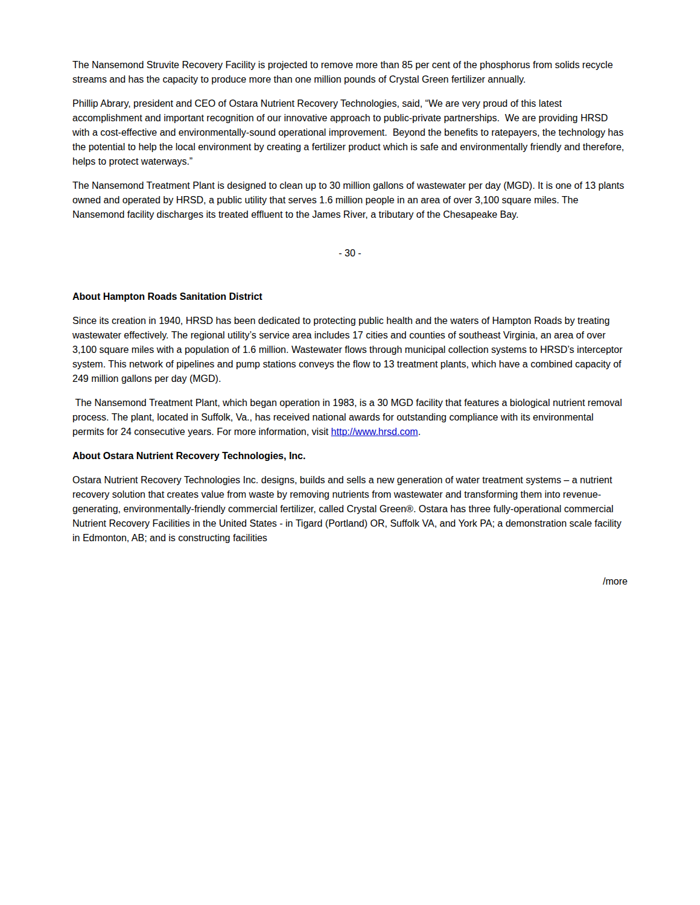The Nansemond Struvite Recovery Facility is projected to remove more than 85 per cent of the phosphorus from solids recycle streams and has the capacity to produce more than one million pounds of Crystal Green fertilizer annually.
Phillip Abrary, president and CEO of Ostara Nutrient Recovery Technologies, said, “We are very proud of this latest accomplishment and important recognition of our innovative approach to public-private partnerships. We are providing HRSD with a cost-effective and environmentally-sound operational improvement. Beyond the benefits to ratepayers, the technology has the potential to help the local environment by creating a fertilizer product which is safe and environmentally friendly and therefore, helps to protect waterways.”
The Nansemond Treatment Plant is designed to clean up to 30 million gallons of wastewater per day (MGD). It is one of 13 plants owned and operated by HRSD, a public utility that serves 1.6 million people in an area of over 3,100 square miles. The Nansemond facility discharges its treated effluent to the James River, a tributary of the Chesapeake Bay.
- 30 -
About Hampton Roads Sanitation District
Since its creation in 1940, HRSD has been dedicated to protecting public health and the waters of Hampton Roads by treating wastewater effectively. The regional utility’s service area includes 17 cities and counties of southeast Virginia, an area of over 3,100 square miles with a population of 1.6 million. Wastewater flows through municipal collection systems to HRSD’s interceptor system. This network of pipelines and pump stations conveys the flow to 13 treatment plants, which have a combined capacity of 249 million gallons per day (MGD).
The Nansemond Treatment Plant, which began operation in 1983, is a 30 MGD facility that features a biological nutrient removal process. The plant, located in Suffolk, Va., has received national awards for outstanding compliance with its environmental permits for 24 consecutive years. For more information, visit http://www.hrsd.com.
About Ostara Nutrient Recovery Technologies, Inc.
Ostara Nutrient Recovery Technologies Inc. designs, builds and sells a new generation of water treatment systems – a nutrient recovery solution that creates value from waste by removing nutrients from wastewater and transforming them into revenue-generating, environmentally-friendly commercial fertilizer, called Crystal Green®. Ostara has three fully-operational commercial Nutrient Recovery Facilities in the United States - in Tigard (Portland) OR, Suffolk VA, and York PA; a demonstration scale facility in Edmonton, AB; and is constructing facilities
/more